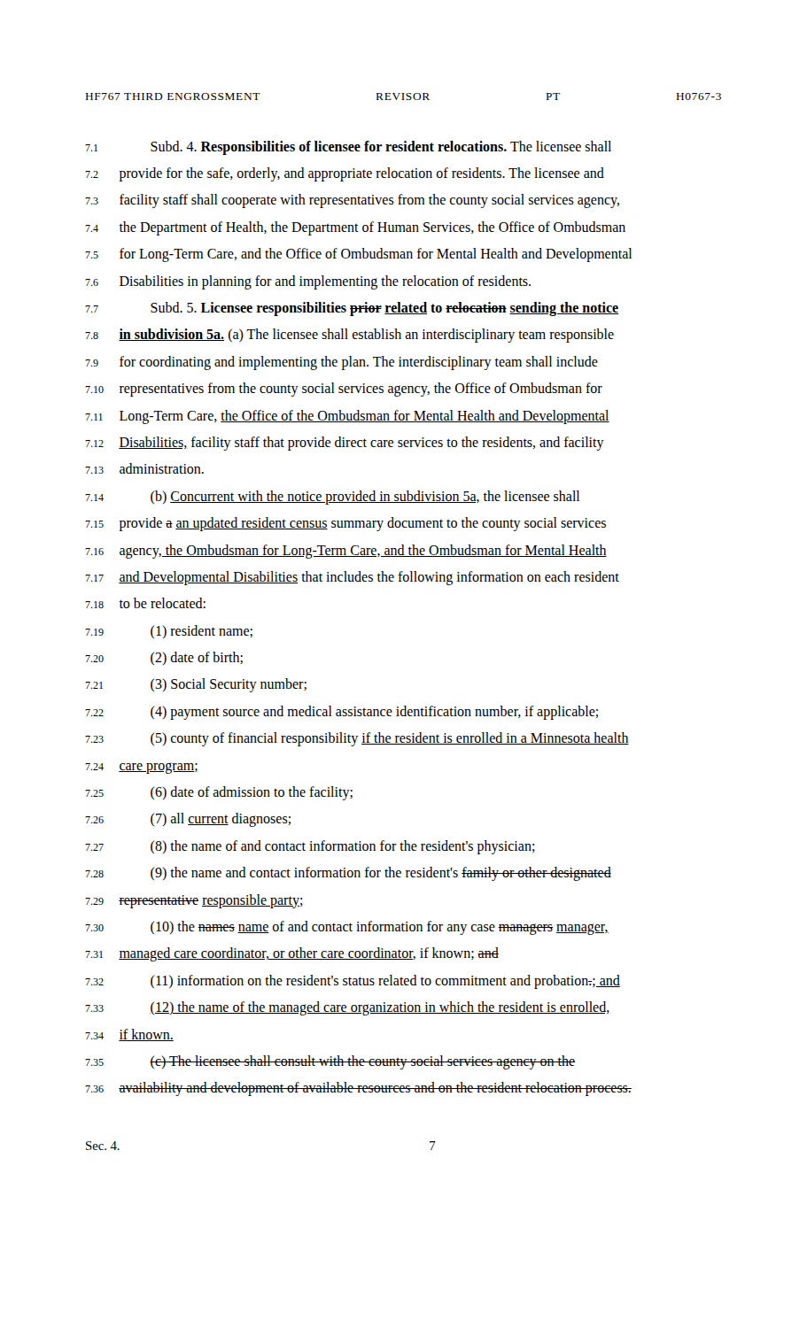HF767 THIRD ENGROSSMENT REVISOR PT H0767-3
7.1
Subd. 4. Responsibilities of licensee for resident relocations. The licensee shall
7.2
provide for the safe, orderly, and appropriate relocation of residents. The licensee and
7.3
facility staff shall cooperate with representatives from the county social services agency,
7.4
the Department of Health, the Department of Human Services, the Office of Ombudsman
7.5
for Long-Term Care, and the Office of Ombudsman for Mental Health and Developmental
7.6
Disabilities in planning for and implementing the relocation of residents.
7.7
Subd. 5. Licensee responsibilities prior related to relocation sending the notice
7.8
in subdivision 5a. (a) The licensee shall establish an interdisciplinary team responsible
7.9
for coordinating and implementing the plan. The interdisciplinary team shall include
7.10
representatives from the county social services agency, the Office of Ombudsman for
7.11
Long-Term Care, the Office of the Ombudsman for Mental Health and Developmental
7.12
Disabilities, facility staff that provide direct care services to the residents, and facility
7.13
administration.
7.14
(b) Concurrent with the notice provided in subdivision 5a, the licensee shall
7.15
provide a an updated resident census summary document to the county social services
7.16
agency, the Ombudsman for Long-Term Care, and the Ombudsman for Mental Health
7.17
and Developmental Disabilities that includes the following information on each resident
7.18
to be relocated:
7.19
(1) resident name;
7.20
(2) date of birth;
7.21
(3) Social Security number;
7.22
(4) payment source and medical assistance identification number, if applicable;
7.23
(5) county of financial responsibility if the resident is enrolled in a Minnesota health
7.24
care program;
7.25
(6) date of admission to the facility;
7.26
(7) all current diagnoses;
7.27
(8) the name of and contact information for the resident's physician;
7.28
(9) the name and contact information for the resident's family or other designated
7.29
representative responsible party;
7.30
(10) the names name of and contact information for any case managers manager,
7.31
managed care coordinator, or other care coordinator, if known; and
7.32
(11) information on the resident's status related to commitment and probation.; and
7.33
(12) the name of the managed care organization in which the resident is enrolled,
7.34
if known.
7.35
(c) The licensee shall consult with the county social services agency on the
7.36
availability and development of available resources and on the resident relocation process.
Sec. 4. 7